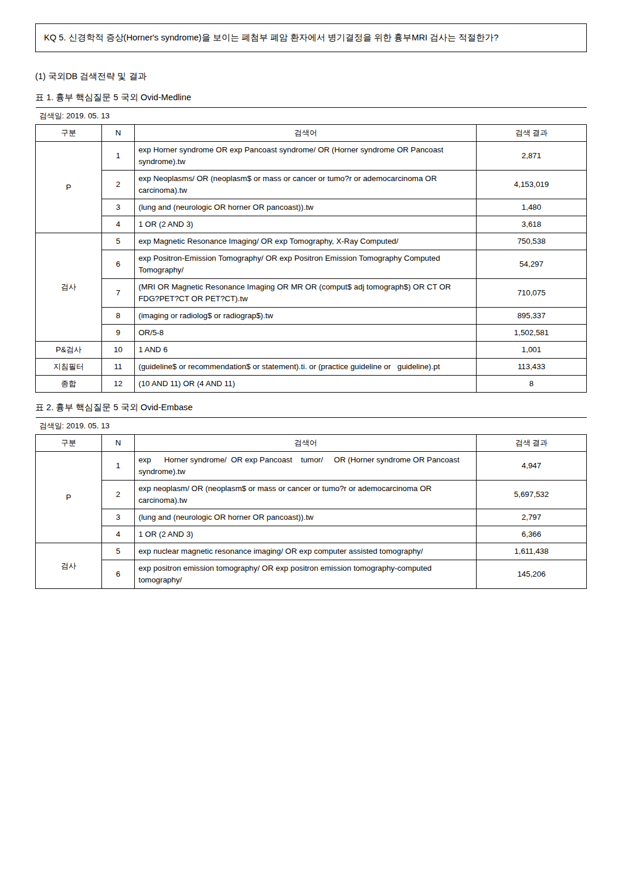KQ 5. 신경학적 증상(Horner's syndrome)을 보이는 폐첨부 폐암 환자에서 병기결정을 위한 흉부MRI 검사는 적절한가?
(1) 국외DB 검색전략 및 결과
표 1. 흉부 핵심질문 5 국외 Ovid-Medline
| 검색일: 2019. 05. 13 |
| 구분 | N | 검색어 | 검색 결과 |
| P | 1 | exp Horner syndrome OR exp Pancoast syndrome/ OR (Horner syndrome OR Pancoast syndrome).tw | 2,871 |
| 2 | exp Neoplasms/ OR (neoplasm$ or mass or cancer or tumo?r or ademocarcinoma OR carcinoma).tw | 4,153,019 |
| 3 | (lung and (neurologic OR horner OR pancoast)).tw | 1,480 |
| 4 | 1 OR (2 AND 3) | 3,618 |
| 검사 | 5 | exp Magnetic Resonance Imaging/ OR exp Tomography, X-Ray Computed/ | 750,538 |
| 6 | exp Positron-Emission Tomography/ OR exp Positron Emission Tomography Computed Tomography/ | 54,297 |
| 7 | (MRI OR Magnetic Resonance Imaging OR MR OR (comput$ adj tomograph$) OR CT OR FDG?PET?CT OR PET?CT).tw | 710,075 |
| 8 | (imaging or radiolog$ or radiograp$).tw | 895,337 |
| 9 | OR/5-8 | 1,502,581 |
| P&검사 | 10 | 1 AND 6 | 1,001 |
| 지침필터 | 11 | (guideline$ or recommendation$ or statement).ti. or (practice guideline or guideline).pt | 113,433 |
| 종합 | 12 | (10 AND 11) OR (4 AND 11) | 8 |
표 2. 흉부 핵심질문 5 국외 Ovid-Embase
| 검색일: 2019. 05. 13 |
| 구분 | N | 검색어 | 검색 결과 |
| P | 1 | exp Horner syndrome/ OR exp Pancoast tumor/ OR (Horner syndrome OR Pancoast syndrome).tw | 4,947 |
| 2 | exp neoplasm/ OR (neoplasm$ or mass or cancer or tumo?r or ademocarcinoma OR carcinoma).tw | 5,697,532 |
| 3 | (lung and (neurologic OR horner OR pancoast)).tw | 2,797 |
| 4 | 1 OR (2 AND 3) | 6,366 |
| 검사 | 5 | exp nuclear magnetic resonance imaging/ OR exp computer assisted tomography/ | 1,611,438 |
| 6 | exp positron emission tomography/ OR exp positron emission tomography-computed tomography/ | 145,206 |